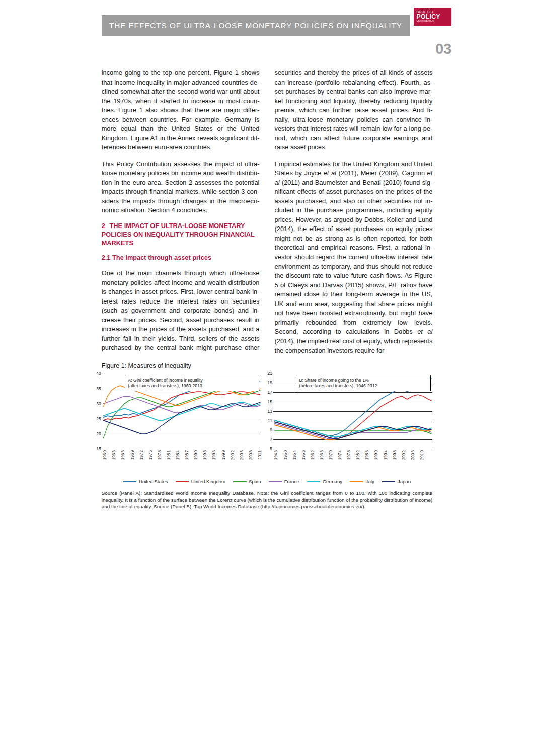The effects of ultra-loose monetary policies on inequality
BRUEGEL
POLICY
CONTRIBUTION
03
income going to the top one percent, Figure 1 shows that income inequality in major advanced countries declined somewhat after the second world war until about the 1970s, when it started to increase in most countries. Figure 1 also shows that there are major differences between countries. For example, Germany is more equal than the United States or the United Kingdom. Figure A1 in the Annex reveals significant differences between euro-area countries.
This Policy Contribution assesses the impact of ultra-loose monetary policies on income and wealth distribution in the euro area. Section 2 assesses the potential impacts through financial markets, while section 3 considers the impacts through changes in the macroeconomic situation. Section 4 concludes.
2 The impact of ultra-loose monetary policies on inequality through financial markets
2.1 The impact through asset prices
One of the main channels through which ultra-loose monetary policies affect income and wealth distribution is changes in asset prices. First, lower central bank interest rates reduce the interest rates on securities (such as government and corporate bonds) and increase their prices. Second, asset purchases result in increases in the prices of the assets purchased, and a further fall in their yields. Third, sellers of the assets purchased by the central bank might purchase other securities and thereby the prices of all kinds of assets can increase (portfolio rebalancing effect). Fourth, asset purchases by central banks can also improve market functioning and liquidity, thereby reducing liquidity premia, which can further raise asset prices. And finally, ultra-loose monetary policies can convince investors that interest rates will remain low for a long period, which can affect future corporate earnings and raise asset prices.
Empirical estimates for the United Kingdom and United States by Joyce et al (2011), Meier (2009), Gagnon et al (2011) and Baumeister and Benati (2010) found significant effects of asset purchases on the prices of the assets purchased, and also on other securities not included in the purchase programmes, including equity prices. However, as argued by Dobbs, Koller and Lund (2014), the effect of asset purchases on equity prices might not be as strong as is often reported, for both theoretical and empirical reasons. First, a rational investor should regard the current ultra-low interest rate environment as temporary, and thus should not reduce the discount rate to value future cash flows. As Figure 5 of Claeys and Darvas (2015) shows, P/E ratios have remained close to their long-term average in the US, UK and euro area, suggesting that share prices might not have been boosted extraordinarily, but might have primarily rebounded from extremely low levels. Second, according to calculations in Dobbs et al (2014), the implied real cost of equity, which represents the compensation investors require for
Figure 1: Measures of inequality
A: Gini coefficient of income inequality
(after taxes and transfers), 1960-2013
40 35 30 25 20 15
1960 1963 1966 1969 1972 1975 1978 1981 1984 1987 1990 1993 1996 1999 2002 2005 2008 2011
B: Share of income going to the 1%
(before taxes and transfers), 1946-2012
21 19 17 15 13 11 9 7 5
1946 1950 1954 1958 1962 1966 1970 1974 1978 1982 1986 1990 1994 1998 2002 2006 2010
United States United Kingdom Spain France Germany Italy Japan
Source (Panel A): Standardised World Income Inequality Database. Note: the Gini coefficient ranges from 0 to 100, with 100 indicating complete inequality. It is a function of the surface between the Lorenz curve (which is the cumulative distribution function of the probability distribution of income) and the line of equality. Source (Panel B): Top World Incomes Database (http://topincomes.parisschoolofeconomics.eu/).